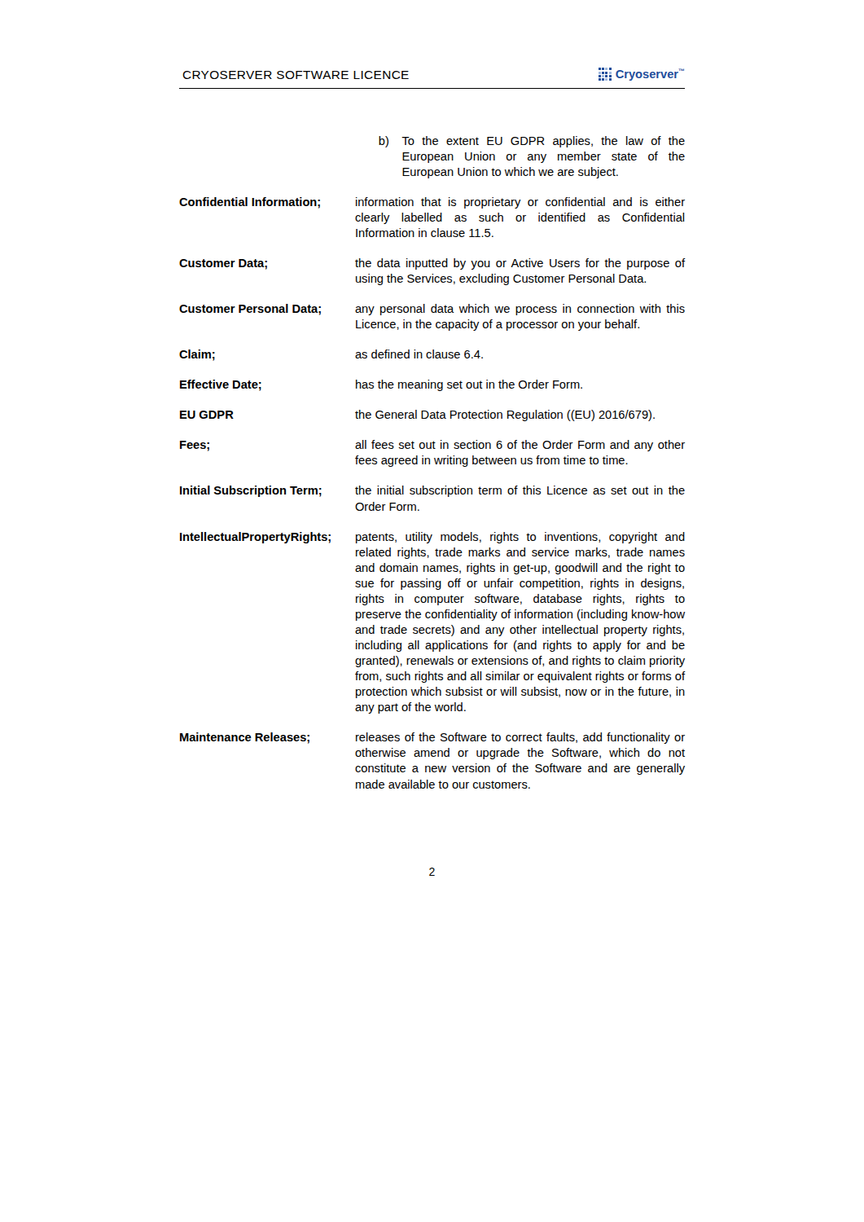Cryoserver Software Licence
Cryoserver™
b)
To the extent EU GDPR applies, the law of the European Union or any member state of the European Union to which we are subject.
Confidential Information;
information that is proprietary or confidential and is either clearly labelled as such or identified as Confidential Information in clause 11.5.
Customer Data;
the data inputted by you or Active Users for the purpose of using the Services, excluding Customer Personal Data.
Customer Personal Data;
any personal data which we process in connection with this Licence, in the capacity of a processor on your behalf.
Claim;
as defined in clause 6.4.
Effective Date;
has the meaning set out in the Order Form.
EU GDPR
the General Data Protection Regulation ((EU) 2016/679).
Fees;
all fees set out in section 6 of the Order Form and any other fees agreed in writing between us from time to time.
Initial Subscription Term;
the initial subscription term of this Licence as set out in the Order Form.
Intellectual Property Rights;
patents, utility models, rights to inventions, copyright and related rights, trade marks and service marks, trade names and domain names, rights in get-up, goodwill and the right to sue for passing off or unfair competition, rights in designs, rights in computer software, database rights, rights to preserve the confidentiality of information (including know-how and trade secrets) and any other intellectual property rights, including all applications for (and rights to apply for and be granted), renewals or extensions of, and rights to claim priority from, such rights and all similar or equivalent rights or forms of protection which subsist or will subsist, now or in the future, in any part of the world.
Maintenance Releases;
releases of the Software to correct faults, add functionality or otherwise amend or upgrade the Software, which do not constitute a new version of the Software and are generally made available to our customers.
2